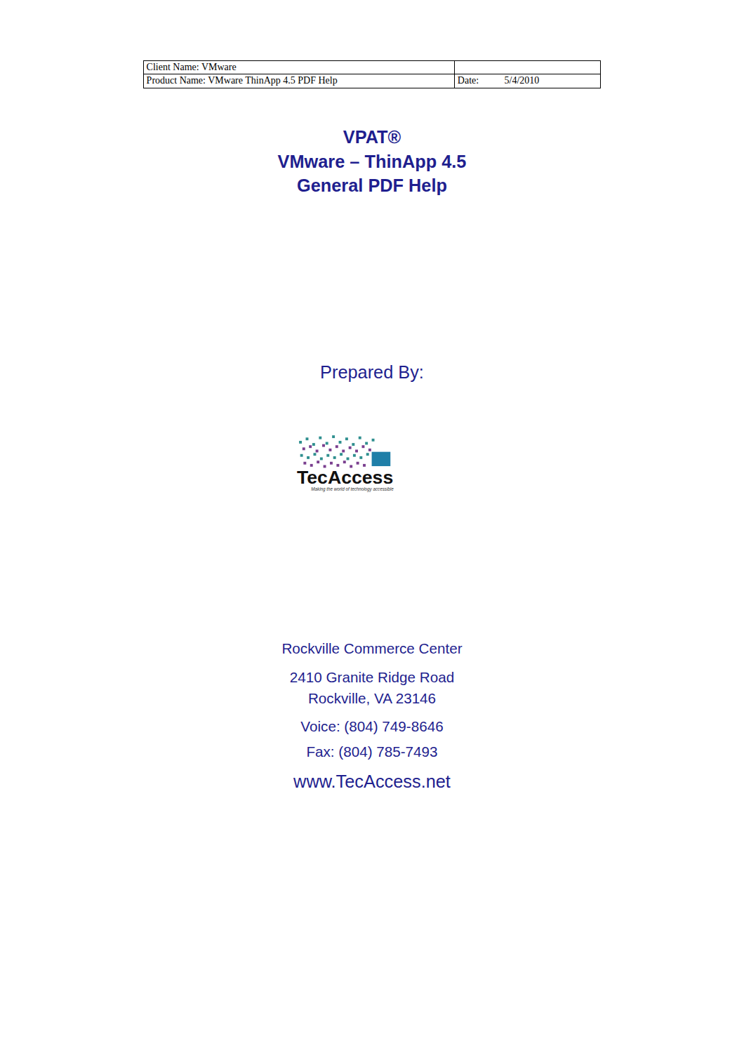| Client Name: VMware | |
| Product Name: VMware ThinApp 4.5 PDF Help | Date: 5/4/2010 |
VPAT®
VMware – ThinApp 4.5
General PDF Help
Prepared By:
TecAccess Making the world of technology accessible
Rockville Commerce Center
2410 Granite Ridge Road
Rockville, VA 23146
Voice: (804) 749-8646
Fax: (804) 785-7493
www.TecAccess.net